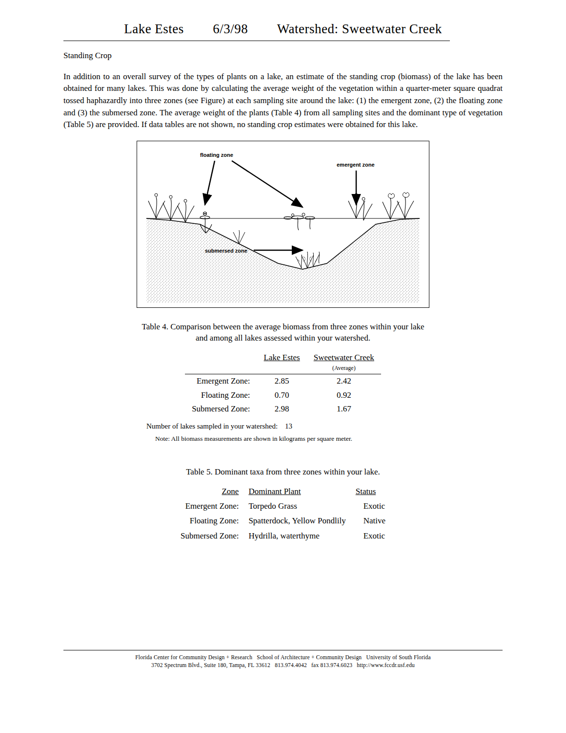Lake Estes 6/3/98 Watershed: Sweetwater Creek
Standing Crop
In addition to an overall survey of the types of plants on a lake, an estimate of the standing crop (biomass) of the lake has been obtained for many lakes. This was done by calculating the average weight of the vegetation within a quarter-meter square quadrat tossed haphazardly into three zones (see Figure) at each sampling site around the lake: (1) the emergent zone, (2) the floating zone and (3) the submersed zone. The average weight of the plants (Table 4) from all sampling sites and the dominant type of vegetation (Table 5) are provided. If data tables are not shown, no standing crop estimates were obtained for this lake.
floating zone emergent zone submersed zone
Table 4. Comparison between the average biomass from three zones within your lake
and among all lakes assessed within your watershed.
| | Lake Estes | Sweetwater Creek |
| | | (Average) |
| Emergent Zone: | 2.85 | 2.42 |
| Floating Zone: | 0.70 | 0.92 |
| Submersed Zone: | 2.98 | 1.67 |
Number of lakes sampled in your watershed: 13
Note: All biomass measurements are shown in kilograms per square meter.
Table 5. Dominant taxa from three zones within your lake.
| Zone | Dominant Plant | Status |
| --- | --- | --- |
| Emergent Zone: | Torpedo Grass | Exotic |
| Floating Zone: | Spatterdock, Yellow Pondlily | Native |
| Submersed Zone: | Hydrilla, waterthyme | Exotic |
Florida Center for Community Design + Research School of Architecture + Community Design University of South Florida
3702 Spectrum Blvd., Suite 180, Tampa, FL 33612 813.974.4042 fax 813.974.6023 http://www.fccdr.usf.edu